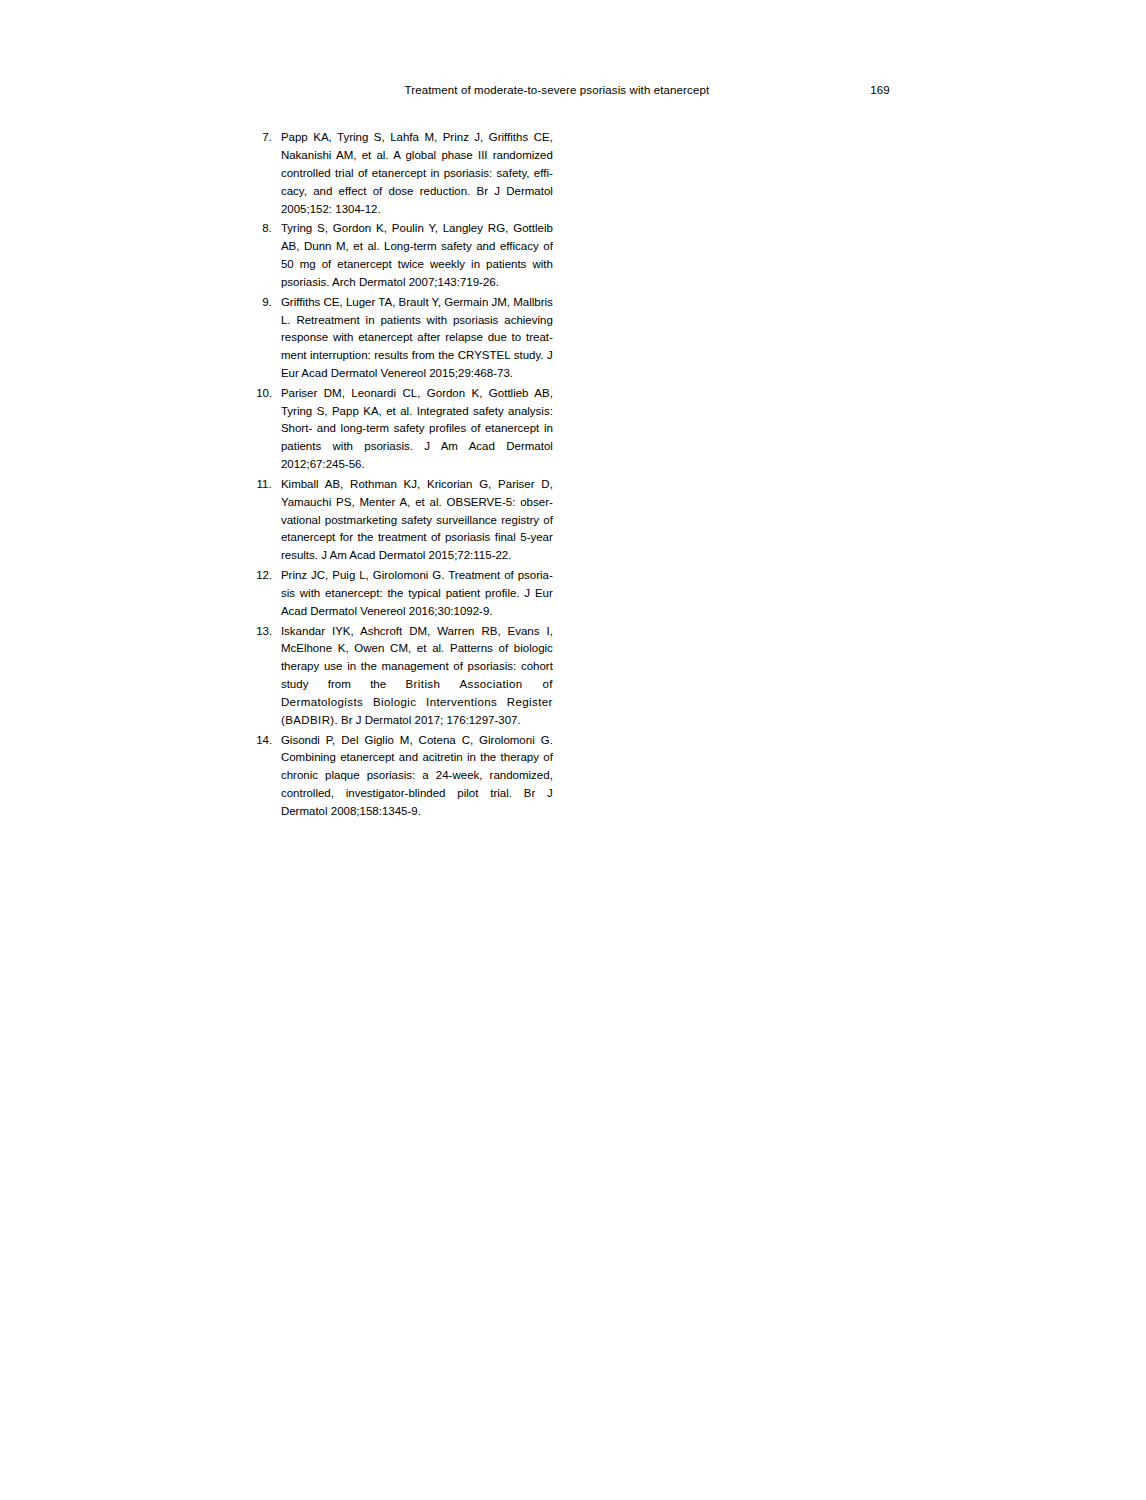Treatment of moderate-to-severe psoriasis with etanercept
169
7. Papp KA, Tyring S, Lahfa M, Prinz J, Griffiths CE, Nakanishi AM, et al. A global phase III randomized controlled trial of etanercept in psoriasis: safety, efficacy, and effect of dose reduction. Br J Dermatol 2005;152: 1304-12.
8. Tyring S, Gordon K, Poulin Y, Langley RG, Gottleib AB, Dunn M, et al. Long-term safety and efficacy of 50 mg of etanercept twice weekly in patients with psoriasis. Arch Dermatol 2007;143:719-26.
9. Griffiths CE, Luger TA, Brault Y, Germain JM, Mallbris L. Retreatment in patients with psoriasis achieving response with etanercept after relapse due to treatment interruption: results from the CRYSTEL study. J Eur Acad Dermatol Venereol 2015;29:468-73.
10. Pariser DM, Leonardi CL, Gordon K, Gottlieb AB, Tyring S, Papp KA, et al. Integrated safety analysis: Short- and long-term safety profiles of etanercept in patients with psoriasis. J Am Acad Dermatol 2012;67:245-56.
11. Kimball AB, Rothman KJ, Kricorian G, Pariser D, Yamauchi PS, Menter A, et al. OBSERVE-5: observational postmarketing safety surveillance registry of etanercept for the treatment of psoriasis final 5-year results. J Am Acad Dermatol 2015;72:115-22.
12. Prinz JC, Puig L, Girolomoni G. Treatment of psoriasis with etanercept: the typical patient profile. J Eur Acad Dermatol Venereol 2016;30:1092-9.
13. Iskandar IYK, Ashcroft DM, Warren RB, Evans I, McElhone K, Owen CM, et al. Patterns of biologic therapy use in the management of psoriasis: cohort study from the British Association of Dermatologists Biologic Interventions Register (BADBIR). Br J Dermatol 2017; 176:1297-307.
14. Gisondi P, Del Giglio M, Cotena C, Girolomoni G. Combining etanercept and acitretin in the therapy of chronic plaque psoriasis: a 24-week, randomized, controlled, investigator-blinded pilot trial. Br J Dermatol 2008;158:1345-9.